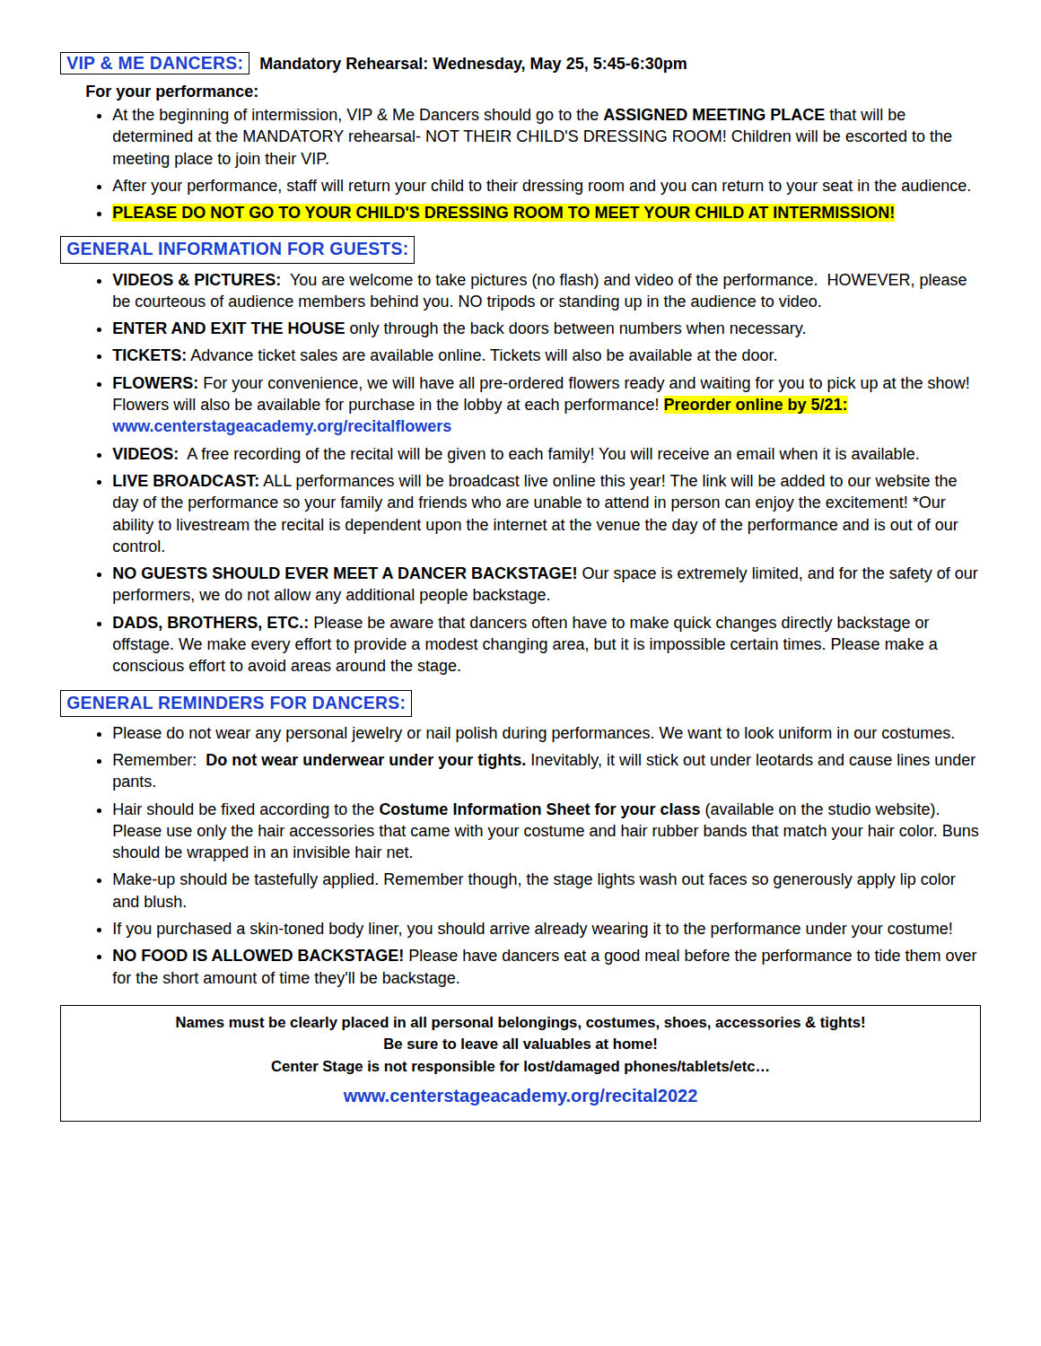VIP & ME DANCERS: Mandatory Rehearsal: Wednesday, May 25, 5:45-6:30pm
For your performance:
At the beginning of intermission, VIP & Me Dancers should go to the ASSIGNED MEETING PLACE that will be determined at the MANDATORY rehearsal- NOT THEIR CHILD'S DRESSING ROOM! Children will be escorted to the meeting place to join their VIP.
After your performance, staff will return your child to their dressing room and you can return to your seat in the audience.
PLEASE DO NOT GO TO YOUR CHILD'S DRESSING ROOM TO MEET YOUR CHILD AT INTERMISSION!
GENERAL INFORMATION FOR GUESTS:
VIDEOS & PICTURES: You are welcome to take pictures (no flash) and video of the performance. HOWEVER, please be courteous of audience members behind you. NO tripods or standing up in the audience to video.
ENTER AND EXIT THE HOUSE only through the back doors between numbers when necessary.
TICKETS: Advance ticket sales are available online. Tickets will also be available at the door.
FLOWERS: For your convenience, we will have all pre-ordered flowers ready and waiting for you to pick up at the show! Flowers will also be available for purchase in the lobby at each performance! Preorder online by 5/21: www.centerstageacademy.org/recitalflowers
VIDEOS: A free recording of the recital will be given to each family! You will receive an email when it is available.
LIVE BROADCAST: ALL performances will be broadcast live online this year! The link will be added to our website the day of the performance so your family and friends who are unable to attend in person can enjoy the excitement! *Our ability to livestream the recital is dependent upon the internet at the venue the day of the performance and is out of our control.
NO GUESTS SHOULD EVER MEET A DANCER BACKSTAGE! Our space is extremely limited, and for the safety of our performers, we do not allow any additional people backstage.
DADS, BROTHERS, ETC.: Please be aware that dancers often have to make quick changes directly backstage or offstage. We make every effort to provide a modest changing area, but it is impossible certain times. Please make a conscious effort to avoid areas around the stage.
GENERAL REMINDERS FOR DANCERS:
Please do not wear any personal jewelry or nail polish during performances. We want to look uniform in our costumes.
Remember: Do not wear underwear under your tights. Inevitably, it will stick out under leotards and cause lines under pants.
Hair should be fixed according to the Costume Information Sheet for your class (available on the studio website). Please use only the hair accessories that came with your costume and hair rubber bands that match your hair color. Buns should be wrapped in an invisible hair net.
Make-up should be tastefully applied. Remember though, the stage lights wash out faces so generously apply lip color and blush.
If you purchased a skin-toned body liner, you should arrive already wearing it to the performance under your costume!
NO FOOD IS ALLOWED BACKSTAGE! Please have dancers eat a good meal before the performance to tide them over for the short amount of time they'll be backstage.
Names must be clearly placed in all personal belongings, costumes, shoes, accessories & tights!
Be sure to leave all valuables at home!
Center Stage is not responsible for lost/damaged phones/tablets/etc…
www.centerstageacademy.org/recital2022